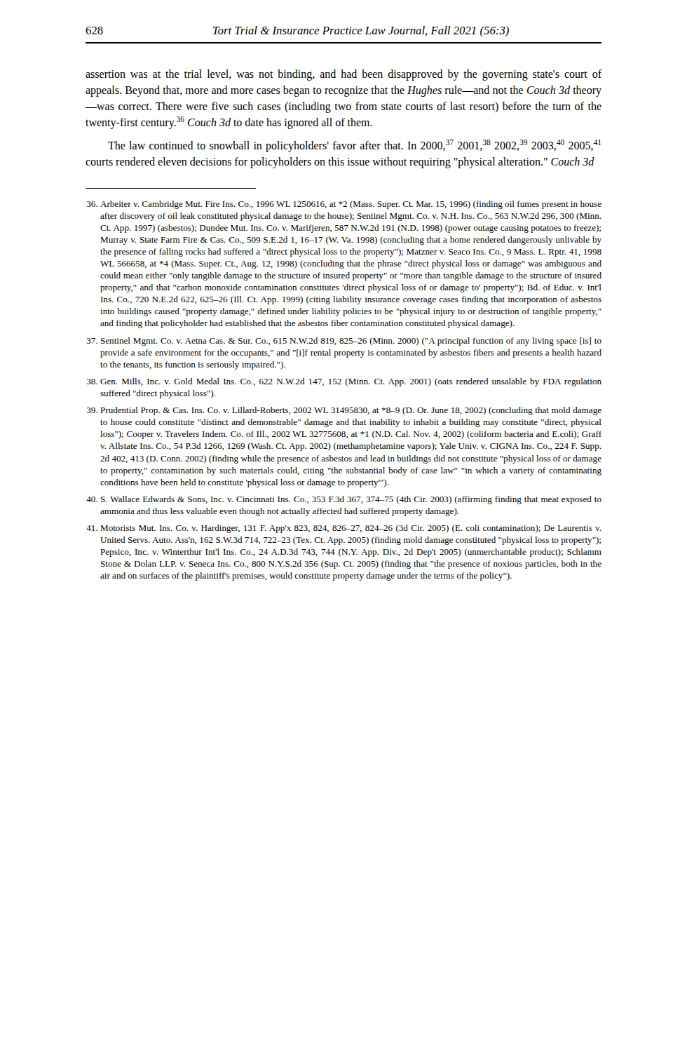628 Tort Trial & Insurance Practice Law Journal, Fall 2021 (56:3)
assertion was at the trial level, was not binding, and had been disapproved by the governing state's court of appeals. Beyond that, more and more cases began to recognize that the Hughes rule—and not the Couch 3d theory—was correct. There were five such cases (including two from state courts of last resort) before the turn of the twenty-first century.36 Couch 3d to date has ignored all of them.
The law continued to snowball in policyholders' favor after that. In 2000,37 2001,38 2002,39 2003,40 2005,41 courts rendered eleven decisions for policyholders on this issue without requiring "physical alteration." Couch 3d
Arbeiter v. Cambridge Mut. Fire Ins. Co., 1996 WL 1250616, at *2 (Mass. Super. Ct. Mar. 15, 1996) (finding oil fumes present in house after discovery of oil leak constituted physical damage to the house); Sentinel Mgmt. Co. v. N.H. Ins. Co., 563 N.W.2d 296, 300 (Minn. Ct. App. 1997) (asbestos); Dundee Mut. Ins. Co. v. Marifjeren, 587 N.W.2d 191 (N.D. 1998) (power outage causing potatoes to freeze); Murray v. State Farm Fire & Cas. Co., 509 S.E.2d 1, 16–17 (W. Va. 1998) (concluding that a home rendered dangerously unlivable by the presence of falling rocks had suffered a "direct physical loss to the property"); Matzner v. Seaco Ins. Co., 9 Mass. L. Rptr. 41, 1998 WL 566658, at *4 (Mass. Super. Ct., Aug. 12, 1998) (concluding that the phrase "direct physical loss or damage" was ambiguous and could mean either "only tangible damage to the structure of insured property" or "more than tangible damage to the structure of insured property," and that "carbon monoxide contamination constitutes 'direct physical loss of or damage to' property"); Bd. of Educ. v. Int'l Ins. Co., 720 N.E.2d 622, 625–26 (Ill. Ct. App. 1999) (citing liability insurance coverage cases finding that incorporation of asbestos into buildings caused "property damage," defined under liability policies to be "physical injury to or destruction of tangible property," and finding that policyholder had established that the asbestos fiber contamination constituted physical damage).
Sentinel Mgmt. Co. v. Aetna Cas. & Sur. Co., 615 N.W.2d 819, 825–26 (Minn. 2000) ("A principal function of any living space [is] to provide a safe environment for the occupants," and "[i]f rental property is contaminated by asbestos fibers and presents a health hazard to the tenants, its function is seriously impaired.").
Gen. Mills, Inc. v. Gold Medal Ins. Co., 622 N.W.2d 147, 152 (Minn. Ct. App. 2001) (oats rendered unsalable by FDA regulation suffered "direct physical loss").
Prudential Prop. & Cas. Ins. Co. v. Lillard-Roberts, 2002 WL 31495830, at *8–9 (D. Or. June 18, 2002) (concluding that mold damage to house could constitute "distinct and demonstrable" damage and that inability to inhabit a building may constitute "direct, physical loss"); Cooper v. Travelers Indem. Co. of Ill., 2002 WL 32775608, at *1 (N.D. Cal. Nov. 4, 2002) (coliform bacteria and E.coli); Graff v. Allstate Ins. Co., 54 P.3d 1266, 1269 (Wash. Ct. App. 2002) (methamphetamine vapors); Yale Univ. v. CIGNA Ins. Co., 224 F. Supp. 2d 402, 413 (D. Conn. 2002) (finding while the presence of asbestos and lead in buildings did not constitute "physical loss of or damage to property," contamination by such materials could, citing "the substantial body of case law" "in which a variety of contaminating conditions have been held to constitute 'physical loss or damage to property'").
S. Wallace Edwards & Sons, Inc. v. Cincinnati Ins. Co., 353 F.3d 367, 374–75 (4th Cir. 2003) (affirming finding that meat exposed to ammonia and thus less valuable even though not actually affected had suffered property damage).
Motorists Mut. Ins. Co. v. Hardinger, 131 F. App'x 823, 824, 826–27, 824–26 (3d Cir. 2005) (E. coli contamination); De Laurentis v. United Servs. Auto. Ass'n, 162 S.W.3d 714, 722–23 (Tex. Ct. App. 2005) (finding mold damage constituted "physical loss to property"); Pepsico, Inc. v. Winterthur Int'l Ins. Co., 24 A.D.3d 743, 744 (N.Y. App. Div., 2d Dep't 2005) (unmerchantable product); Schlamm Stone & Dolan LLP. v. Seneca Ins. Co., 800 N.Y.S.2d 356 (Sup. Ct. 2005) (finding that "the presence of noxious particles, both in the air and on surfaces of the plaintiff's premises, would constitute property damage under the terms of the policy").